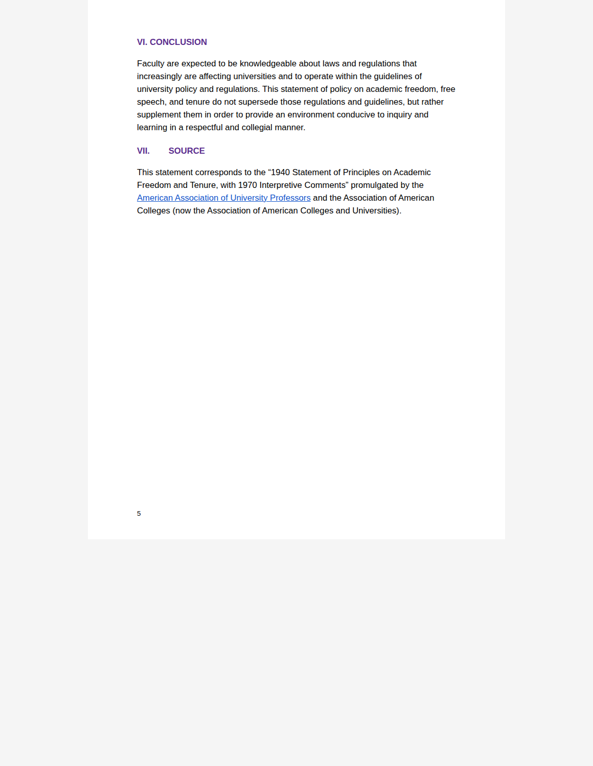VI. CONCLUSION
Faculty are expected to be knowledgeable about laws and regulations that increasingly are affecting universities and to operate within the guidelines of university policy and regulations. This statement of policy on academic freedom, free speech, and tenure do not supersede those regulations and guidelines, but rather supplement them in order to provide an environment conducive to inquiry and learning in a respectful and collegial manner.
VII. SOURCE
This statement corresponds to the “1940 Statement of Principles on Academic Freedom and Tenure, with 1970 Interpretive Comments” promulgated by the American Association of University Professors and the Association of American Colleges (now the Association of American Colleges and Universities).
5